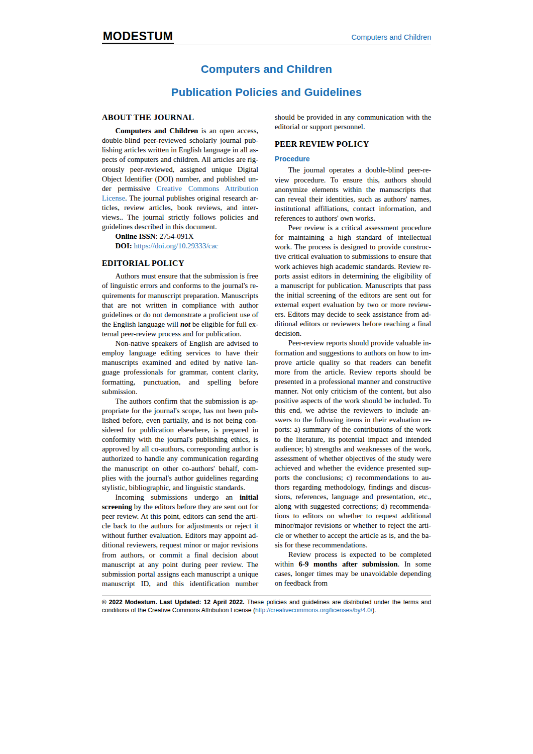MODESTUM
Computers and Children
Computers and Children
Publication Policies and Guidelines
ABOUT THE JOURNAL
Computers and Children is an open access, double-blind peer-reviewed scholarly journal publishing articles written in English language in all aspects of computers and children. All articles are rigorously peer-reviewed, assigned unique Digital Object Identifier (DOI) number, and published under permissive Creative Commons Attribution License. The journal publishes original research articles, review articles, book reviews, and interviews.. The journal strictly follows policies and guidelines described in this document.
Online ISSN: 2754-091X
DOI: https://doi.org/10.29333/cac
EDITORIAL POLICY
Authors must ensure that the submission is free of linguistic errors and conforms to the journal's requirements for manuscript preparation. Manuscripts that are not written in compliance with author guidelines or do not demonstrate a proficient use of the English language will not be eligible for full external peer-review process and for publication.
Non-native speakers of English are advised to employ language editing services to have their manuscripts examined and edited by native language professionals for grammar, content clarity, formatting, punctuation, and spelling before submission.
The authors confirm that the submission is appropriate for the journal's scope, has not been published before, even partially, and is not being considered for publication elsewhere, is prepared in conformity with the journal's publishing ethics, is approved by all co-authors, corresponding author is authorized to handle any communication regarding the manuscript on other co-authors' behalf, complies with the journal's author guidelines regarding stylistic, bibliographic, and linguistic standards.
Incoming submissions undergo an initial screening by the editors before they are sent out for peer review. At this point, editors can send the article back to the authors for adjustments or reject it without further evaluation. Editors may appoint additional reviewers, request minor or major revisions from authors, or commit a final decision about manuscript at any point during peer review. The submission portal assigns each manuscript a unique manuscript ID, and this identification number should be provided in any communication with the editorial or support personnel.
PEER REVIEW POLICY
Procedure
The journal operates a double-blind peer-review procedure. To ensure this, authors should anonymize elements within the manuscripts that can reveal their identities, such as authors' names, institutional affiliations, contact information, and references to authors' own works.
Peer review is a critical assessment procedure for maintaining a high standard of intellectual work. The process is designed to provide constructive critical evaluation to submissions to ensure that work achieves high academic standards. Review reports assist editors in determining the eligibility of a manuscript for publication. Manuscripts that pass the initial screening of the editors are sent out for external expert evaluation by two or more reviewers. Editors may decide to seek assistance from additional editors or reviewers before reaching a final decision.
Peer-review reports should provide valuable information and suggestions to authors on how to improve article quality so that readers can benefit more from the article. Review reports should be presented in a professional manner and constructive manner. Not only criticism of the content, but also positive aspects of the work should be included. To this end, we advise the reviewers to include answers to the following items in their evaluation reports: a) summary of the contributions of the work to the literature, its potential impact and intended audience; b) strengths and weaknesses of the work, assessment of whether objectives of the study were achieved and whether the evidence presented supports the conclusions; c) recommendations to authors regarding methodology, findings and discussions, references, language and presentation, etc., along with suggested corrections; d) recommendations to editors on whether to request additional minor/major revisions or whether to reject the article or whether to accept the article as is, and the basis for these recommendations.
Review process is expected to be completed within 6-9 months after submission. In some cases, longer times may be unavoidable depending on feedback from
© 2022 Modestum. Last Updated: 12 April 2022. These policies and guidelines are distributed under the terms and conditions of the Creative Commons Attribution License (http://creativecommons.org/licenses/by/4.0/).